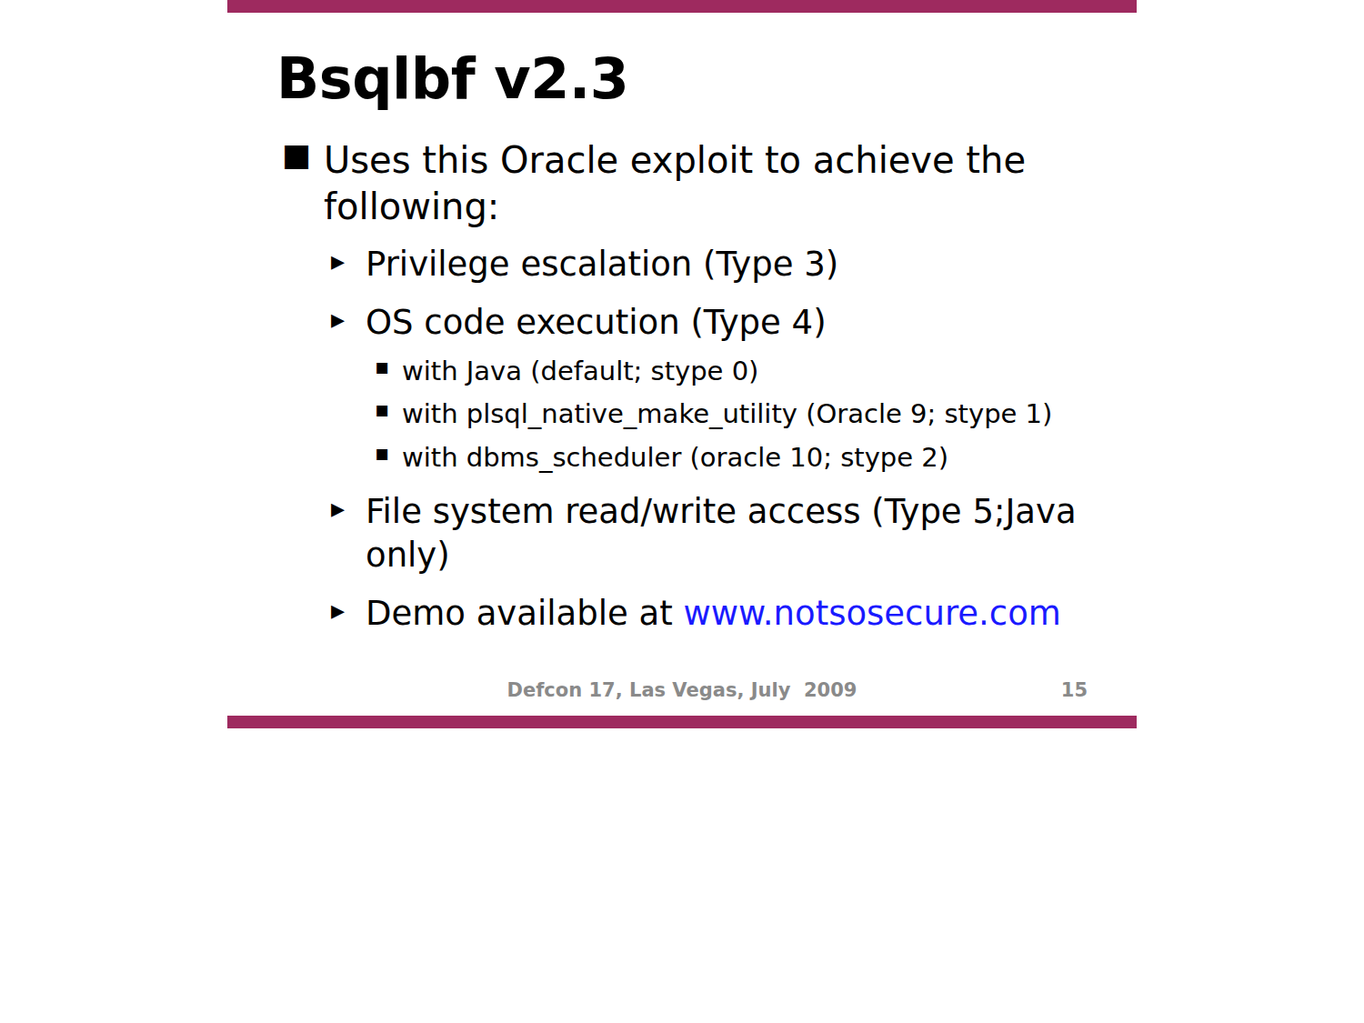Bsqlbf v2.3
Uses this Oracle exploit to achieve the following:
Privilege escalation (Type 3)
OS code execution (Type 4)
with Java (default; stype 0)
with plsql_native_make_utility (Oracle 9; stype 1)
with dbms_scheduler (oracle 10; stype 2)
File system read/write access (Type 5;Java only)
Demo available at www.notsosecure.com
Defcon 17, Las Vegas, July 2009
15